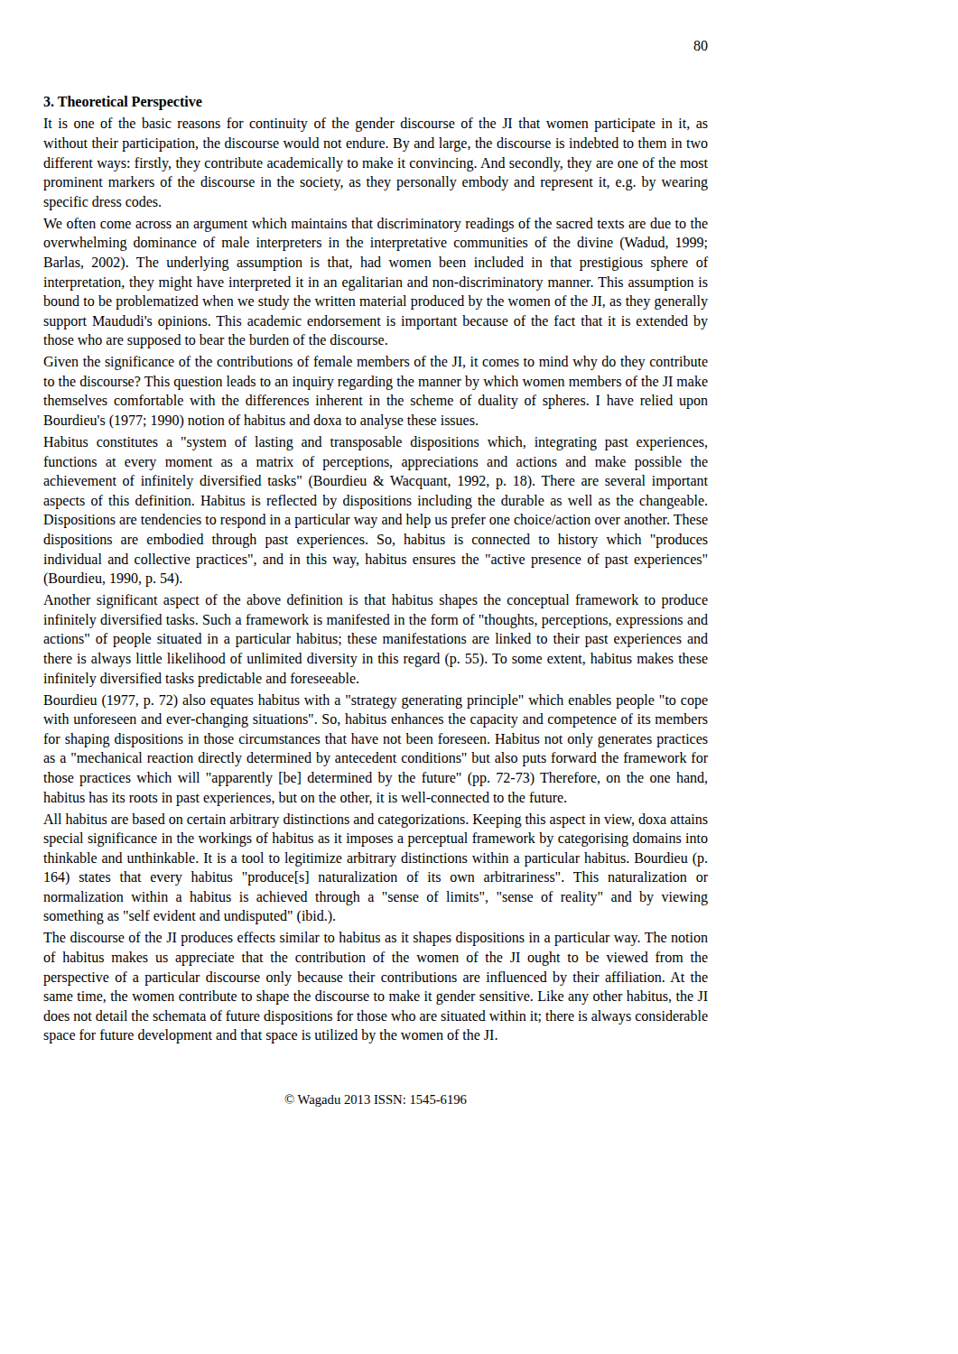80
3. Theoretical Perspective
It is one of the basic reasons for continuity of the gender discourse of the JI that women participate in it, as without their participation, the discourse would not endure. By and large, the discourse is indebted to them in two different ways: firstly, they contribute academically to make it convincing. And secondly, they are one of the most prominent markers of the discourse in the society, as they personally embody and represent it, e.g. by wearing specific dress codes.
We often come across an argument which maintains that discriminatory readings of the sacred texts are due to the overwhelming dominance of male interpreters in the interpretative communities of the divine (Wadud, 1999; Barlas, 2002). The underlying assumption is that, had women been included in that prestigious sphere of interpretation, they might have interpreted it in an egalitarian and non-discriminatory manner. This assumption is bound to be problematized when we study the written material produced by the women of the JI, as they generally support Maududi's opinions. This academic endorsement is important because of the fact that it is extended by those who are supposed to bear the burden of the discourse.
Given the significance of the contributions of female members of the JI, it comes to mind why do they contribute to the discourse? This question leads to an inquiry regarding the manner by which women members of the JI make themselves comfortable with the differences inherent in the scheme of duality of spheres. I have relied upon Bourdieu's (1977; 1990) notion of habitus and doxa to analyse these issues.
Habitus constitutes a "system of lasting and transposable dispositions which, integrating past experiences, functions at every moment as a matrix of perceptions, appreciations and actions and make possible the achievement of infinitely diversified tasks" (Bourdieu & Wacquant, 1992, p. 18). There are several important aspects of this definition. Habitus is reflected by dispositions including the durable as well as the changeable. Dispositions are tendencies to respond in a particular way and help us prefer one choice/action over another. These dispositions are embodied through past experiences. So, habitus is connected to history which "produces individual and collective practices", and in this way, habitus ensures the "active presence of past experiences" (Bourdieu, 1990, p. 54).
Another significant aspect of the above definition is that habitus shapes the conceptual framework to produce infinitely diversified tasks. Such a framework is manifested in the form of "thoughts, perceptions, expressions and actions" of people situated in a particular habitus; these manifestations are linked to their past experiences and there is always little likelihood of unlimited diversity in this regard (p. 55). To some extent, habitus makes these infinitely diversified tasks predictable and foreseeable.
Bourdieu (1977, p. 72) also equates habitus with a "strategy generating principle" which enables people "to cope with unforeseen and ever-changing situations". So, habitus enhances the capacity and competence of its members for shaping dispositions in those circumstances that have not been foreseen. Habitus not only generates practices as a "mechanical reaction directly determined by antecedent conditions" but also puts forward the framework for those practices which will "apparently [be] determined by the future" (pp. 72-73) Therefore, on the one hand, habitus has its roots in past experiences, but on the other, it is well-connected to the future.
All habitus are based on certain arbitrary distinctions and categorizations. Keeping this aspect in view, doxa attains special significance in the workings of habitus as it imposes a perceptual framework by categorising domains into thinkable and unthinkable. It is a tool to legitimize arbitrary distinctions within a particular habitus. Bourdieu (p. 164) states that every habitus "produce[s] naturalization of its own arbitrariness". This naturalization or normalization within a habitus is achieved through a "sense of limits", "sense of reality" and by viewing something as "self evident and undisputed" (ibid.).
The discourse of the JI produces effects similar to habitus as it shapes dispositions in a particular way. The notion of habitus makes us appreciate that the contribution of the women of the JI ought to be viewed from the perspective of a particular discourse only because their contributions are influenced by their affiliation. At the same time, the women contribute to shape the discourse to make it gender sensitive. Like any other habitus, the JI does not detail the schemata of future dispositions for those who are situated within it; there is always considerable space for future development and that space is utilized by the women of the JI.
© Wagadu 2013 ISSN: 1545-6196